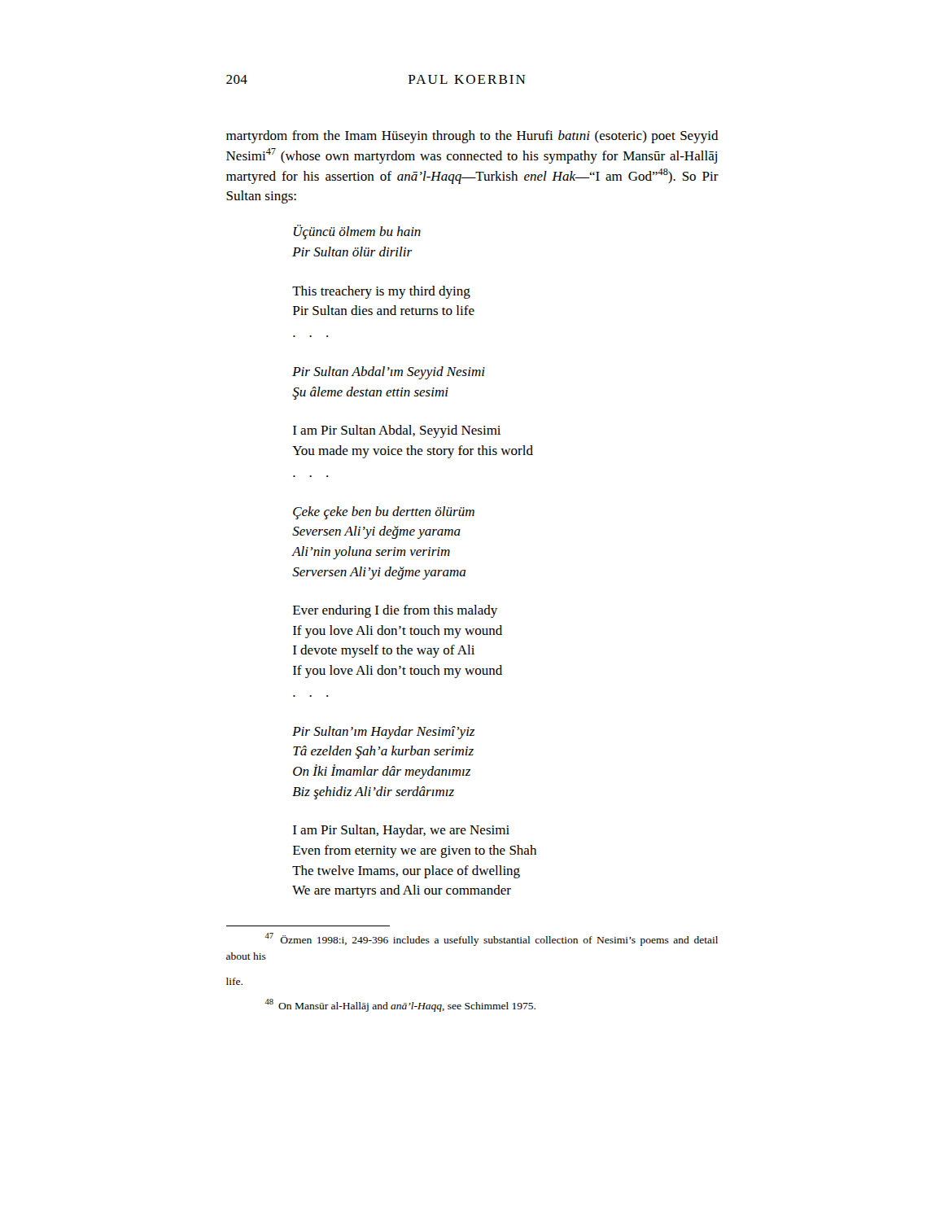204 PAUL KOERBIN
martyrdom from the Imam Hüseyin through to the Hurufi batıni (esoteric) poet Seyyid Nesimi47 (whose own martyrdom was connected to his sympathy for Mansūr al-Hallāj martyred for his assertion of anā’l-Haqq—Turkish enel Hak—“I am God”48). So Pir Sultan sings:
Üçüncü ölmem bu hain Pir Sultan ölür dirilir
This treachery is my third dying Pir Sultan dies and returns to life . . .
Pir Sultan Abdal’ım Seyyid Nesimi Şu âleme destan ettin sesimi
I am Pir Sultan Abdal, Seyyid Nesimi You made my voice the story for this world . . .
Çeke çeke ben bu dertten ölürüm Seversen Ali’yi değme yarama Ali’nin yoluna serim veririm Serversen Ali’yi değme yarama
Ever enduring I die from this malady If you love Ali don’t touch my wound I devote myself to the way of Ali If you love Ali don’t touch my wound . . .
Pir Sultan’ım Haydar Nesimî’yiz Tâ ezelden Şah’a kurban serimiz On İki İmamlar dâr meydanımız Biz şehidiz Ali’dir serdârımız
I am Pir Sultan, Haydar, we are Nesimi Even from eternity we are given to the Shah The twelve Imams, our place of dwelling We are martyrs and Ali our commander
47 Özmen 1998:i, 249-396 includes a usefully substantial collection of Nesimi’s poems and detail about his
life.
48 On Mansūr al-Hallāj and anā’l-Haqq, see Schimmel 1975.